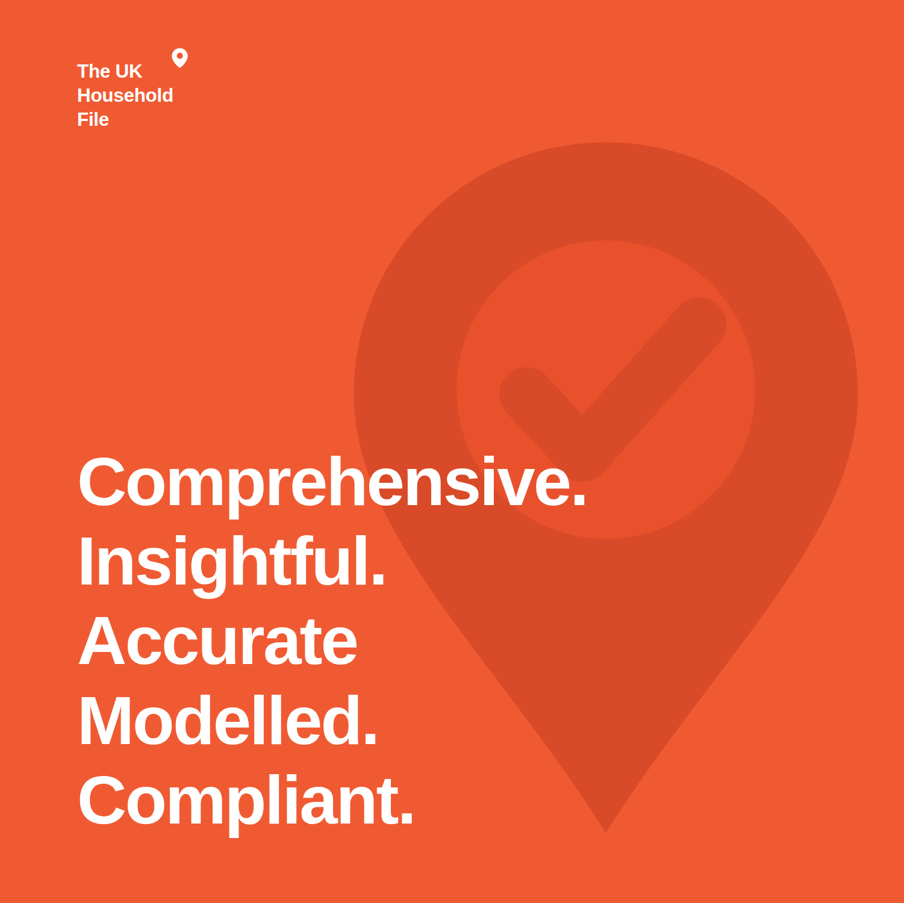The UK
Household
File
Comprehensive. Insightful. Accurate Modelled. Compliant.